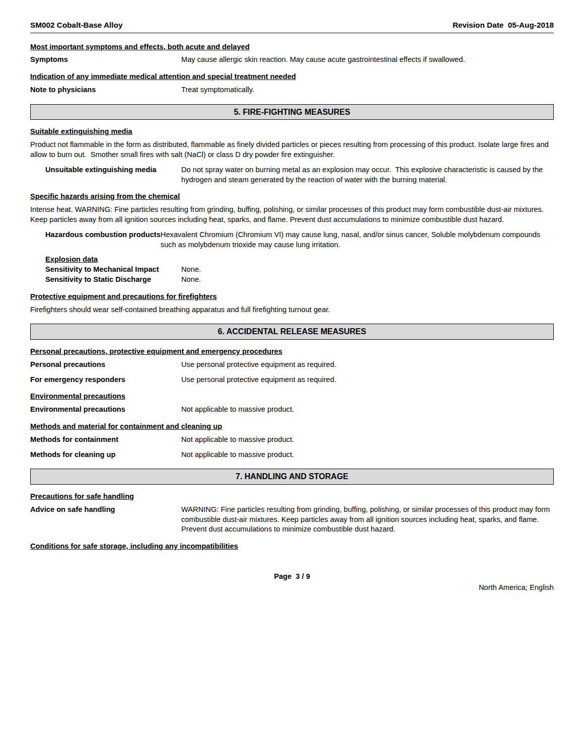SM002 Cobalt-Base Alloy
Revision Date 05-Aug-2018
Most important symptoms and effects, both acute and delayed
Symptoms
May cause allergic skin reaction. May cause acute gastrointestinal effects if swallowed.
Indication of any immediate medical attention and special treatment needed
Note to physicians
Treat symptomatically.
5. FIRE-FIGHTING MEASURES
Suitable extinguishing media
Product not flammable in the form as distributed, flammable as finely divided particles or pieces resulting from processing of this product. Isolate large fires and allow to burn out. Smother small fires with salt (NaCl) or class D dry powder fire extinguisher.
Unsuitable extinguishing media
Do not spray water on burning metal as an explosion may occur. This explosive characteristic is caused by the hydrogen and steam generated by the reaction of water with the burning material.
Specific hazards arising from the chemical
Intense heat. WARNING: Fine particles resulting from grinding, buffing, polishing, or similar processes of this product may form combustible dust-air mixtures. Keep particles away from all ignition sources including heat, sparks, and flame. Prevent dust accumulations to minimize combustible dust hazard.
Hazardous combustion products
Hexavalent Chromium (Chromium VI) may cause lung, nasal, and/or sinus cancer, Soluble molybdenum compounds such as molybdenum trioxide may cause lung irritation.
Explosion data
Sensitivity to Mechanical Impact
None.
Sensitivity to Static Discharge
None.
Protective equipment and precautions for firefighters
Firefighters should wear self-contained breathing apparatus and full firefighting turnout gear.
6. ACCIDENTAL RELEASE MEASURES
Personal precautions, protective equipment and emergency procedures
Personal precautions
Use personal protective equipment as required.
For emergency responders
Use personal protective equipment as required.
Environmental precautions
Environmental precautions
Not applicable to massive product.
Methods and material for containment and cleaning up
Methods for containment
Not applicable to massive product.
Methods for cleaning up
Not applicable to massive product.
7. HANDLING AND STORAGE
Precautions for safe handling
Advice on safe handling
WARNING: Fine particles resulting from grinding, buffing, polishing, or similar processes of this product may form combustible dust-air mixtures. Keep particles away from all ignition sources including heat, sparks, and flame. Prevent dust accumulations to minimize combustible dust hazard.
Conditions for safe storage, including any incompatibilities
Page 3 / 9
North America; English